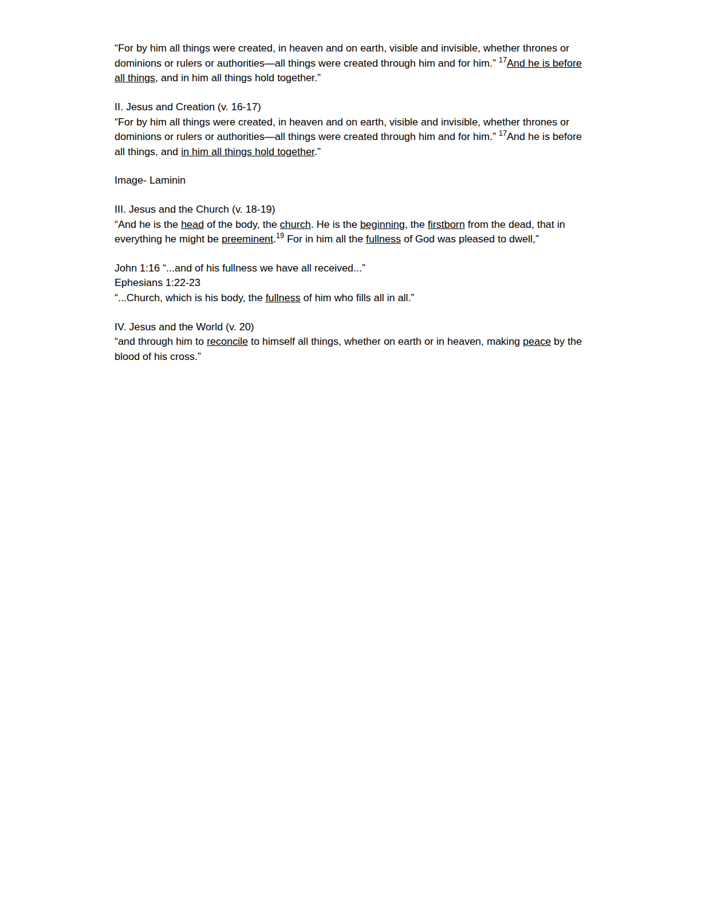“For by him all things were created, in heaven and on earth, visible and invisible, whether thrones or dominions or rulers or authorities—all things were created through him and for him.” 17And he is before all things, and in him all things hold together.”
II. Jesus and Creation (v. 16-17)
“For by him all things were created, in heaven and on earth, visible and invisible, whether thrones or dominions or rulers or authorities—all things were created through him and for him.” 17And he is before all things, and in him all things hold together.”
Image- Laminin
III. Jesus and the Church (v. 18-19)
“And he is the head of the body, the church. He is the beginning, the firstborn from the dead, that in everything he might be preeminent.19 For in him all the fullness of God was pleased to dwell,”
John 1:16 “...and of his fullness we have all received...”
Ephesians 1:22-23
“...Church, which is his body, the fullness of him who fills all in all.”
IV. Jesus and the World (v. 20)
“and through him to reconcile to himself all things, whether on earth or in heaven, making peace by the blood of his cross.”